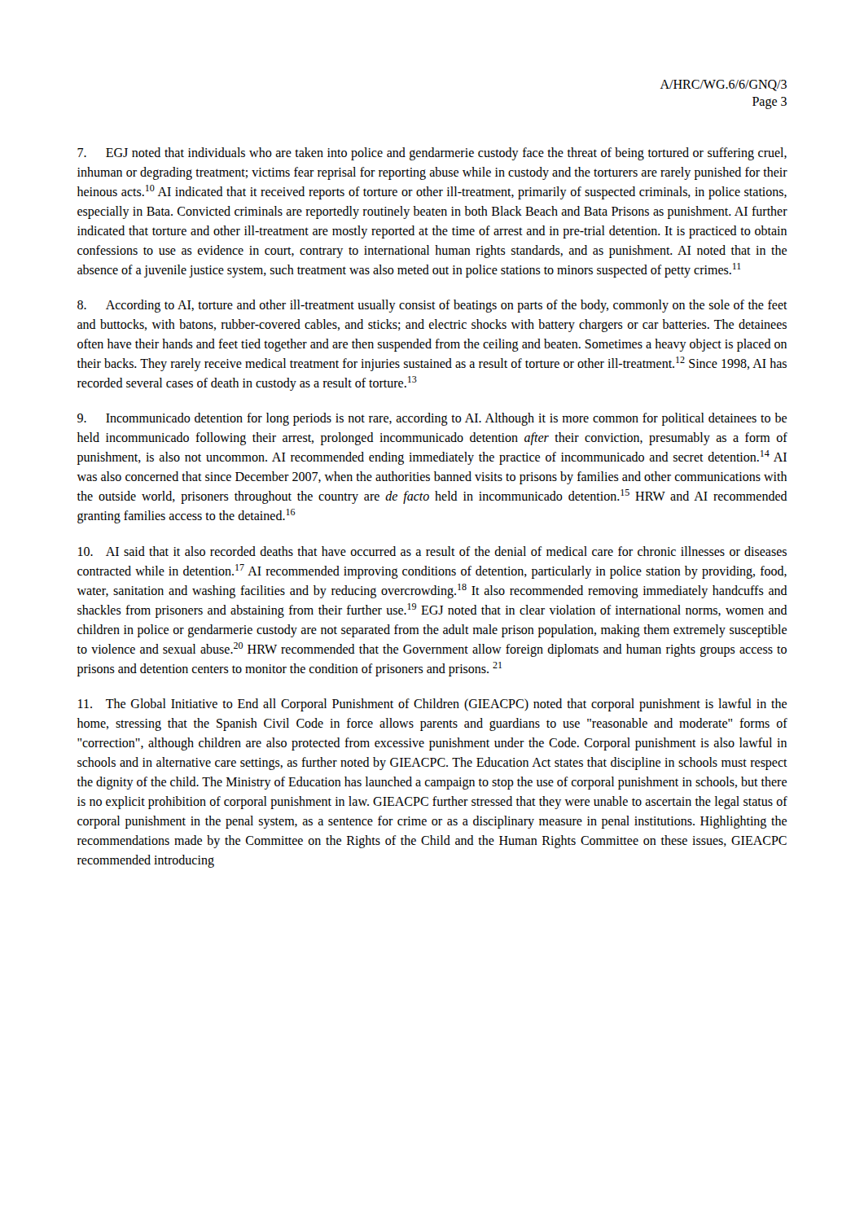A/HRC/WG.6/6/GNQ/3
Page 3
7. EGJ noted that individuals who are taken into police and gendarmerie custody face the threat of being tortured or suffering cruel, inhuman or degrading treatment; victims fear reprisal for reporting abuse while in custody and the torturers are rarely punished for their heinous acts.10 AI indicated that it received reports of torture or other ill-treatment, primarily of suspected criminals, in police stations, especially in Bata. Convicted criminals are reportedly routinely beaten in both Black Beach and Bata Prisons as punishment. AI further indicated that torture and other ill-treatment are mostly reported at the time of arrest and in pre-trial detention. It is practiced to obtain confessions to use as evidence in court, contrary to international human rights standards, and as punishment. AI noted that in the absence of a juvenile justice system, such treatment was also meted out in police stations to minors suspected of petty crimes.11
8. According to AI, torture and other ill-treatment usually consist of beatings on parts of the body, commonly on the sole of the feet and buttocks, with batons, rubber-covered cables, and sticks; and electric shocks with battery chargers or car batteries. The detainees often have their hands and feet tied together and are then suspended from the ceiling and beaten. Sometimes a heavy object is placed on their backs. They rarely receive medical treatment for injuries sustained as a result of torture or other ill-treatment.12 Since 1998, AI has recorded several cases of death in custody as a result of torture.13
9. Incommunicado detention for long periods is not rare, according to AI. Although it is more common for political detainees to be held incommunicado following their arrest, prolonged incommunicado detention after their conviction, presumably as a form of punishment, is also not uncommon. AI recommended ending immediately the practice of incommunicado and secret detention.14 AI was also concerned that since December 2007, when the authorities banned visits to prisons by families and other communications with the outside world, prisoners throughout the country are de facto held in incommunicado detention.15 HRW and AI recommended granting families access to the detained.16
10. AI said that it also recorded deaths that have occurred as a result of the denial of medical care for chronic illnesses or diseases contracted while in detention.17 AI recommended improving conditions of detention, particularly in police station by providing, food, water, sanitation and washing facilities and by reducing overcrowding.18 It also recommended removing immediately handcuffs and shackles from prisoners and abstaining from their further use.19 EGJ noted that in clear violation of international norms, women and children in police or gendarmerie custody are not separated from the adult male prison population, making them extremely susceptible to violence and sexual abuse.20 HRW recommended that the Government allow foreign diplomats and human rights groups access to prisons and detention centers to monitor the condition of prisoners and prisons. 21
11. The Global Initiative to End all Corporal Punishment of Children (GIEACPC) noted that corporal punishment is lawful in the home, stressing that the Spanish Civil Code in force allows parents and guardians to use "reasonable and moderate" forms of "correction", although children are also protected from excessive punishment under the Code. Corporal punishment is also lawful in schools and in alternative care settings, as further noted by GIEACPC. The Education Act states that discipline in schools must respect the dignity of the child. The Ministry of Education has launched a campaign to stop the use of corporal punishment in schools, but there is no explicit prohibition of corporal punishment in law. GIEACPC further stressed that they were unable to ascertain the legal status of corporal punishment in the penal system, as a sentence for crime or as a disciplinary measure in penal institutions. Highlighting the recommendations made by the Committee on the Rights of the Child and the Human Rights Committee on these issues, GIEACPC recommended introducing